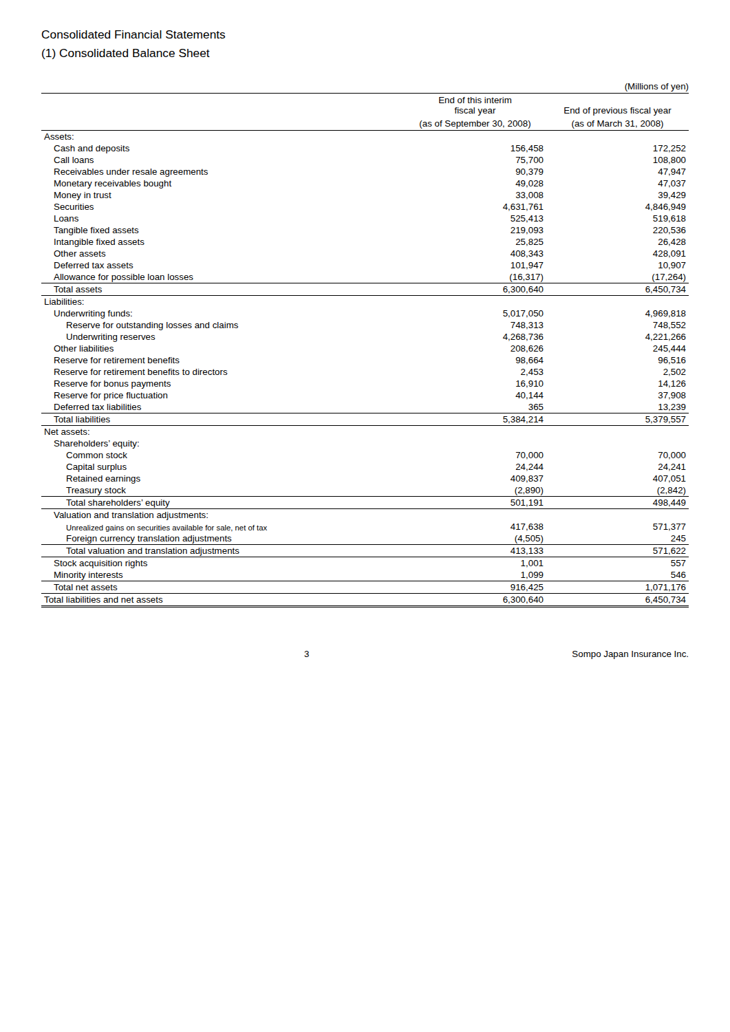Consolidated Financial Statements
(1) Consolidated Balance Sheet
(Millions of yen)
| | End of this interim fiscal year | End of previous fiscal year |
| --- | --- | --- |
| | (as of September 30, 2008) | (as of March 31, 2008) |
| Assets: | | |
| Cash and deposits | 156,458 | 172,252 |
| Call loans | 75,700 | 108,800 |
| Receivables under resale agreements | 90,379 | 47,947 |
| Monetary receivables bought | 49,028 | 47,037 |
| Money in trust | 33,008 | 39,429 |
| Securities | 4,631,761 | 4,846,949 |
| Loans | 525,413 | 519,618 |
| Tangible fixed assets | 219,093 | 220,536 |
| Intangible fixed assets | 25,825 | 26,428 |
| Other assets | 408,343 | 428,091 |
| Deferred tax assets | 101,947 | 10,907 |
| Allowance for possible loan losses | (16,317) | (17,264) |
| Total assets | 6,300,640 | 6,450,734 |
| Liabilities: | | |
| Underwriting funds: | 5,017,050 | 4,969,818 |
| Reserve for outstanding losses and claims | 748,313 | 748,552 |
| Underwriting reserves | 4,268,736 | 4,221,266 |
| Other liabilities | 208,626 | 245,444 |
| Reserve for retirement benefits | 98,664 | 96,516 |
| Reserve for retirement benefits to directors | 2,453 | 2,502 |
| Reserve for bonus payments | 16,910 | 14,126 |
| Reserve for price fluctuation | 40,144 | 37,908 |
| Deferred tax liabilities | 365 | 13,239 |
| Total liabilities | 5,384,214 | 5,379,557 |
| Net assets: | | |
| Shareholders’ equity: | | |
| Common stock | 70,000 | 70,000 |
| Capital surplus | 24,244 | 24,241 |
| Retained earnings | 409,837 | 407,051 |
| Treasury stock | (2,890) | (2,842) |
| Total shareholders’ equity | 501,191 | 498,449 |
| Valuation and translation adjustments: | | |
| Unrealized gains on securities available for sale, net of tax | 417,638 | 571,377 |
| Foreign currency translation adjustments | (4,505) | 245 |
| Total valuation and translation adjustments | 413,133 | 571,622 |
| Stock acquisition rights | 1,001 | 557 |
| Minority interests | 1,099 | 546 |
| Total net assets | 916,425 | 1,071,176 |
| Total liabilities and net assets | 6,300,640 | 6,450,734 |
3 Sompo Japan Insurance Inc.